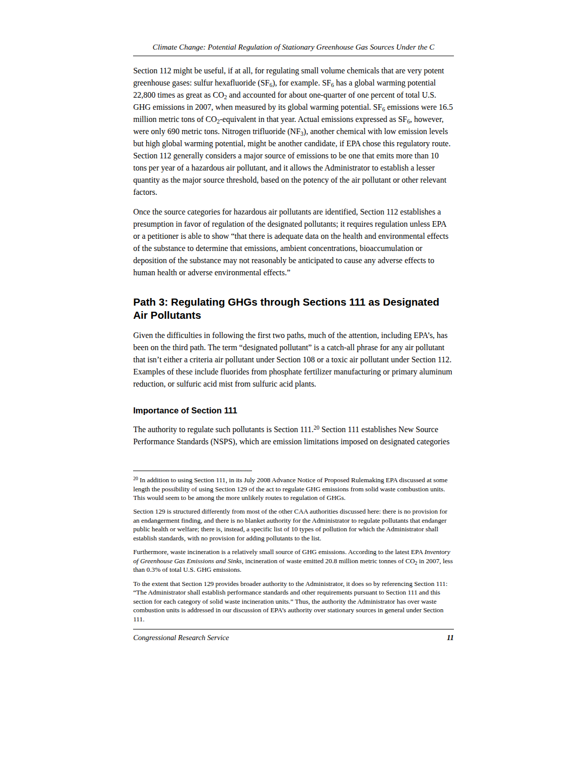Climate Change: Potential Regulation of Stationary Greenhouse Gas Sources Under the C
Section 112 might be useful, if at all, for regulating small volume chemicals that are very potent greenhouse gases: sulfur hexafluoride (SF6), for example. SF6 has a global warming potential 22,800 times as great as CO2 and accounted for about one-quarter of one percent of total U.S. GHG emissions in 2007, when measured by its global warming potential. SF6 emissions were 16.5 million metric tons of CO2-equivalent in that year. Actual emissions expressed as SF6, however, were only 690 metric tons. Nitrogen trifluoride (NF3), another chemical with low emission levels but high global warming potential, might be another candidate, if EPA chose this regulatory route. Section 112 generally considers a major source of emissions to be one that emits more than 10 tons per year of a hazardous air pollutant, and it allows the Administrator to establish a lesser quantity as the major source threshold, based on the potency of the air pollutant or other relevant factors.
Once the source categories for hazardous air pollutants are identified, Section 112 establishes a presumption in favor of regulation of the designated pollutants; it requires regulation unless EPA or a petitioner is able to show “that there is adequate data on the health and environmental effects of the substance to determine that emissions, ambient concentrations, bioaccumulation or deposition of the substance may not reasonably be anticipated to cause any adverse effects to human health or adverse environmental effects.”
Path 3: Regulating GHGs through Sections 111 as Designated Air Pollutants
Given the difficulties in following the first two paths, much of the attention, including EPA’s, has been on the third path. The term “designated pollutant” is a catch-all phrase for any air pollutant that isn’t either a criteria air pollutant under Section 108 or a toxic air pollutant under Section 112. Examples of these include fluorides from phosphate fertilizer manufacturing or primary aluminum reduction, or sulfuric acid mist from sulfuric acid plants.
Importance of Section 111
The authority to regulate such pollutants is Section 111.20 Section 111 establishes New Source Performance Standards (NSPS), which are emission limitations imposed on designated categories
20 In addition to using Section 111, in its July 2008 Advance Notice of Proposed Rulemaking EPA discussed at some length the possibility of using Section 129 of the act to regulate GHG emissions from solid waste combustion units. This would seem to be among the more unlikely routes to regulation of GHGs.
Section 129 is structured differently from most of the other CAA authorities discussed here: there is no provision for an endangerment finding, and there is no blanket authority for the Administrator to regulate pollutants that endanger public health or welfare; there is, instead, a specific list of 10 types of pollution for which the Administrator shall establish standards, with no provision for adding pollutants to the list.
Furthermore, waste incineration is a relatively small source of GHG emissions. According to the latest EPA Inventory of Greenhouse Gas Emissions and Sinks, incineration of waste emitted 20.8 million metric tonnes of CO2 in 2007, less than 0.3% of total U.S. GHG emissions.
To the extent that Section 129 provides broader authority to the Administrator, it does so by referencing Section 111: “The Administrator shall establish performance standards and other requirements pursuant to Section 111 and this section for each category of solid waste incineration units.” Thus, the authority the Administrator has over waste combustion units is addressed in our discussion of EPA’s authority over stationary sources in general under Section 111.
Congressional Research Service 11